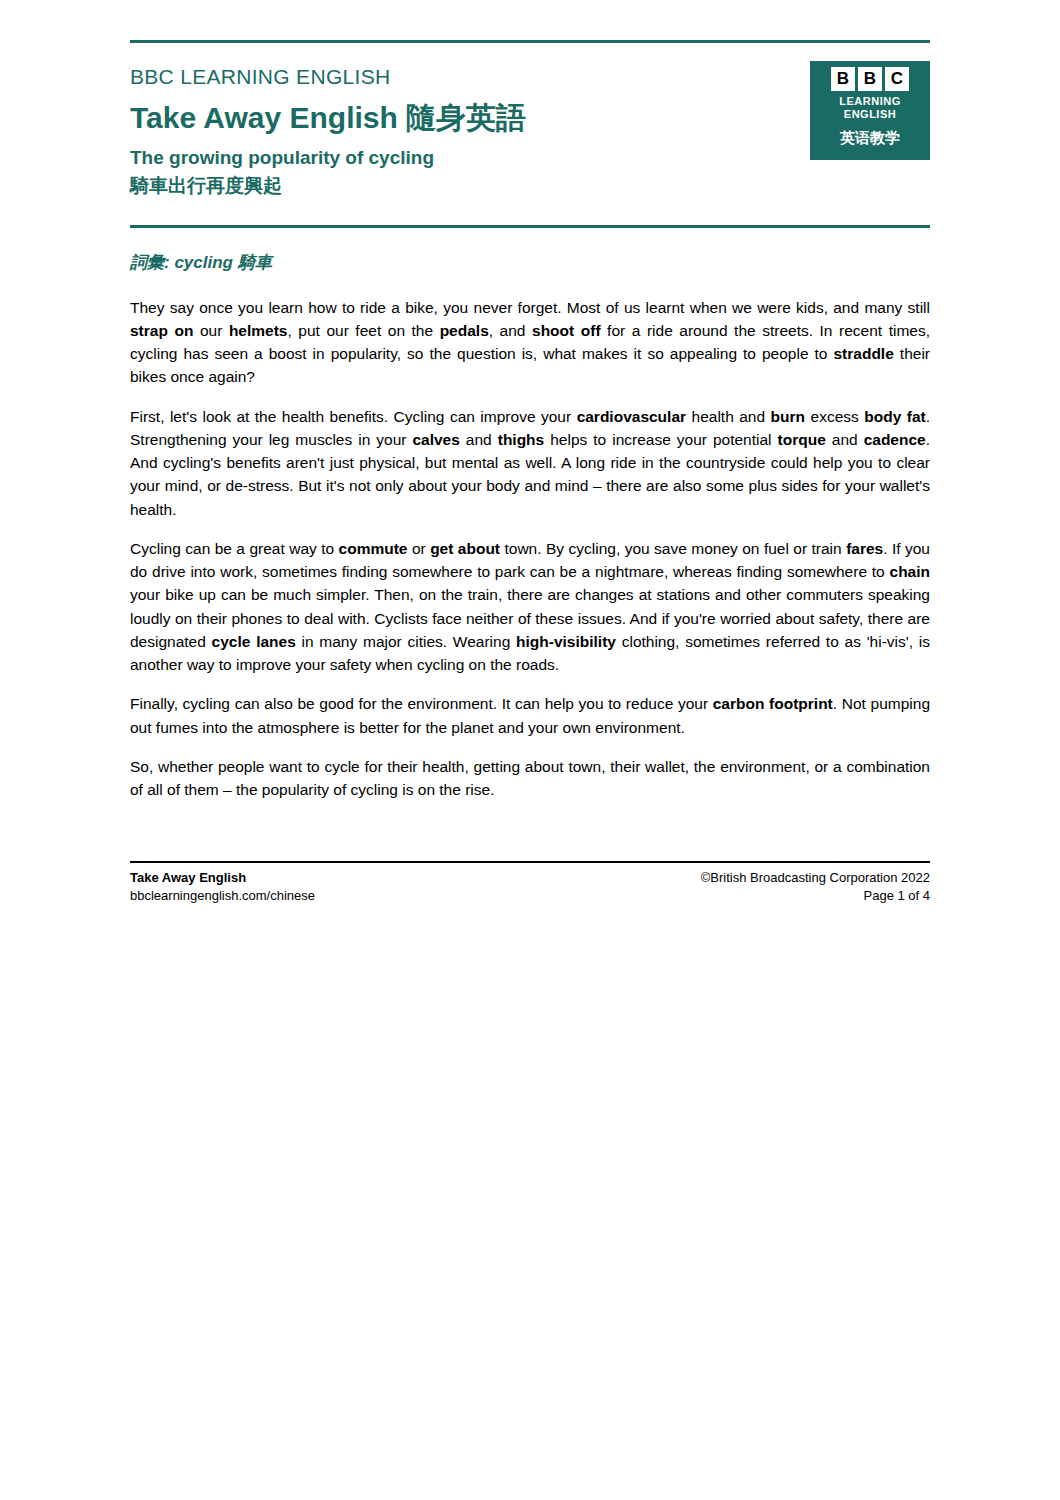BBC
LEARNING
ENGLISH
英语教学
BBC LEARNING ENGLISH
Take Away English 隨身英語
The growing popularity of cycling
騎車出行再度興起
詞彙: cycling 騎車
They say once you learn how to ride a bike, you never forget. Most of us learnt when we were kids, and many still strap on our helmets, put our feet on the pedals, and shoot off for a ride around the streets. In recent times, cycling has seen a boost in popularity, so the question is, what makes it so appealing to people to straddle their bikes once again?
First, let's look at the health benefits. Cycling can improve your cardiovascular health and burn excess body fat. Strengthening your leg muscles in your calves and thighs helps to increase your potential torque and cadence. And cycling's benefits aren't just physical, but mental as well. A long ride in the countryside could help you to clear your mind, or de-stress. But it's not only about your body and mind – there are also some plus sides for your wallet's health.
Cycling can be a great way to commute or get about town. By cycling, you save money on fuel or train fares. If you do drive into work, sometimes finding somewhere to park can be a nightmare, whereas finding somewhere to chain your bike up can be much simpler. Then, on the train, there are changes at stations and other commuters speaking loudly on their phones to deal with. Cyclists face neither of these issues. And if you're worried about safety, there are designated cycle lanes in many major cities. Wearing high-visibility clothing, sometimes referred to as 'hi-vis', is another way to improve your safety when cycling on the roads.
Finally, cycling can also be good for the environment. It can help you to reduce your carbon footprint. Not pumping out fumes into the atmosphere is better for the planet and your own environment.
So, whether people want to cycle for their health, getting about town, their wallet, the environment, or a combination of all of them – the popularity of cycling is on the rise.
Take Away English
bbclearningenglish.com/chinese
©British Broadcasting Corporation 2022
Page 1 of 4